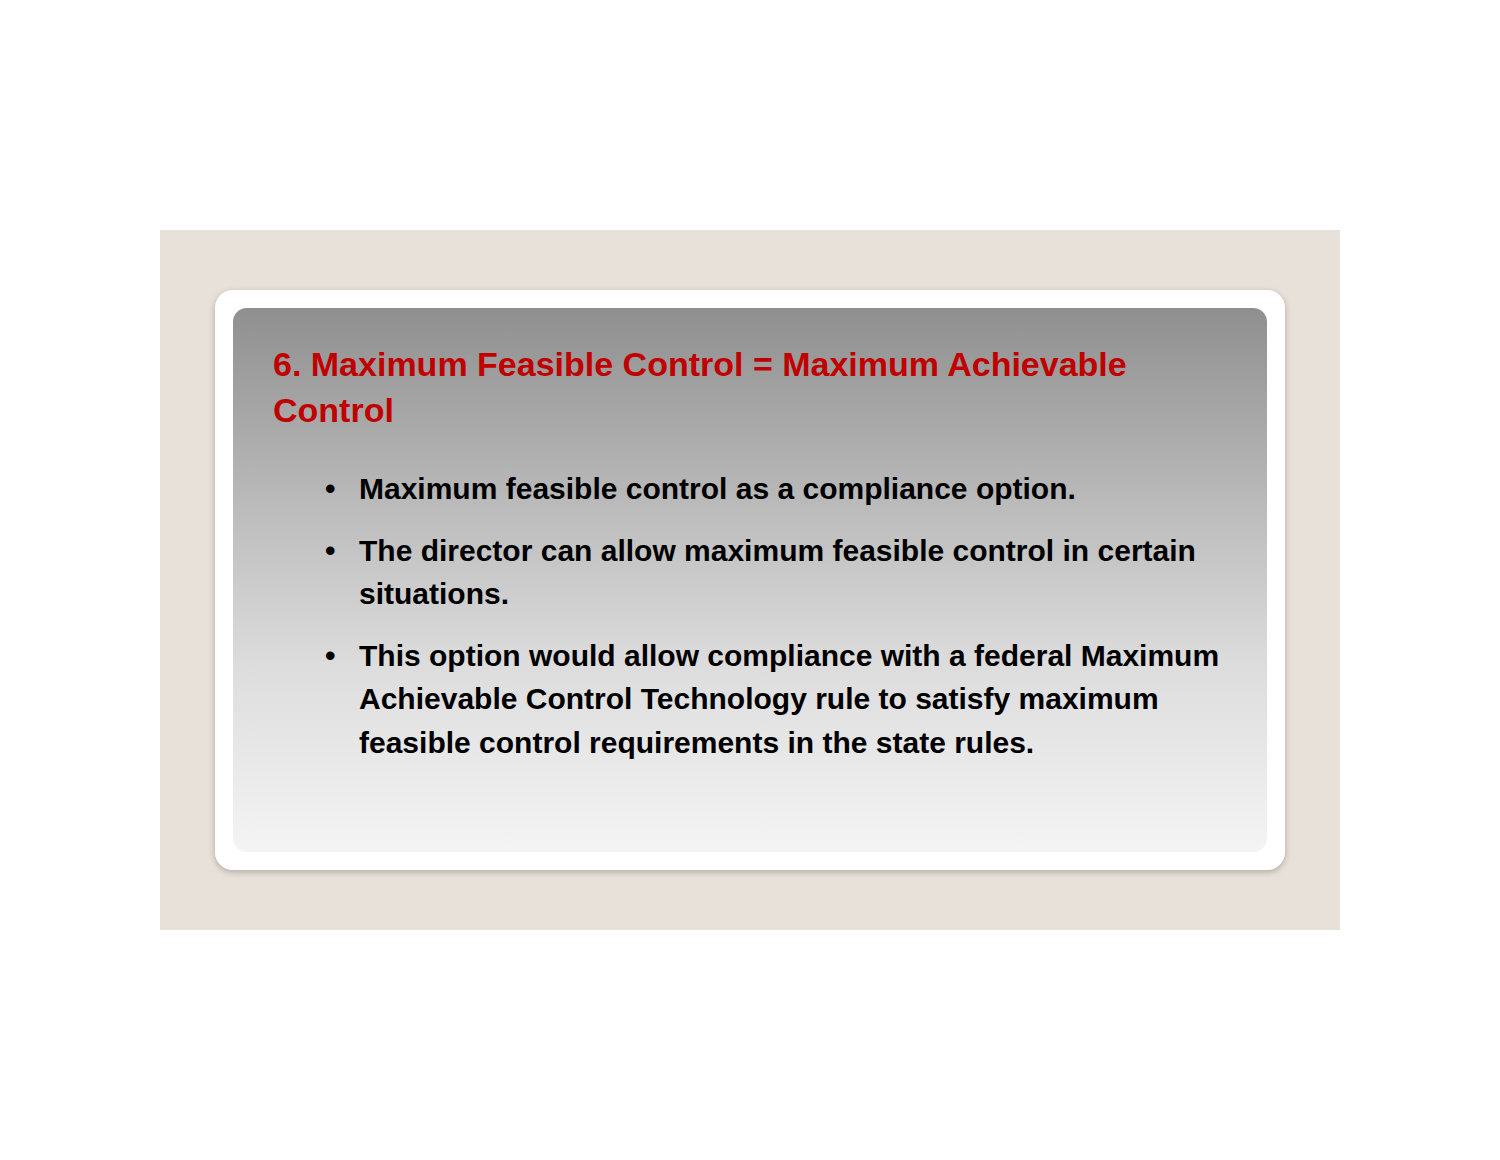6. Maximum Feasible Control = Maximum Achievable Control
Maximum feasible control as a compliance option.
The director can allow maximum feasible control in certain situations.
This option would allow compliance with a federal Maximum Achievable Control Technology rule to satisfy maximum feasible control requirements in the state rules.